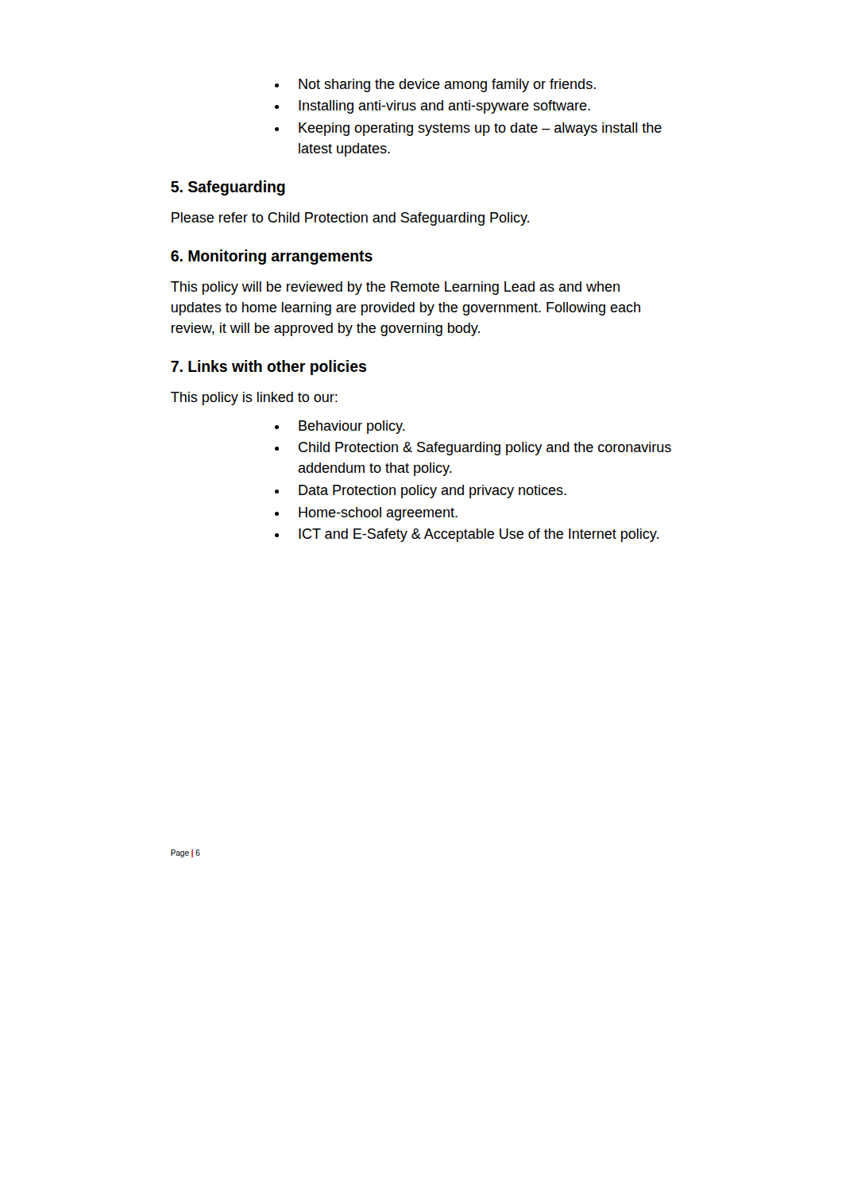Not sharing the device among family or friends.
Installing anti-virus and anti-spyware software.
Keeping operating systems up to date – always install the latest updates.
5. Safeguarding
Please refer to Child Protection and Safeguarding Policy.
6. Monitoring arrangements
This policy will be reviewed by the Remote Learning Lead as and when updates to home learning are provided by the government. Following each review, it will be approved by the governing body.
7. Links with other policies
This policy is linked to our:
Behaviour policy.
Child Protection & Safeguarding policy and the coronavirus addendum to that policy.
Data Protection policy and privacy notices.
Home-school agreement.
ICT and E-Safety & Acceptable Use of the Internet policy.
Page | 6